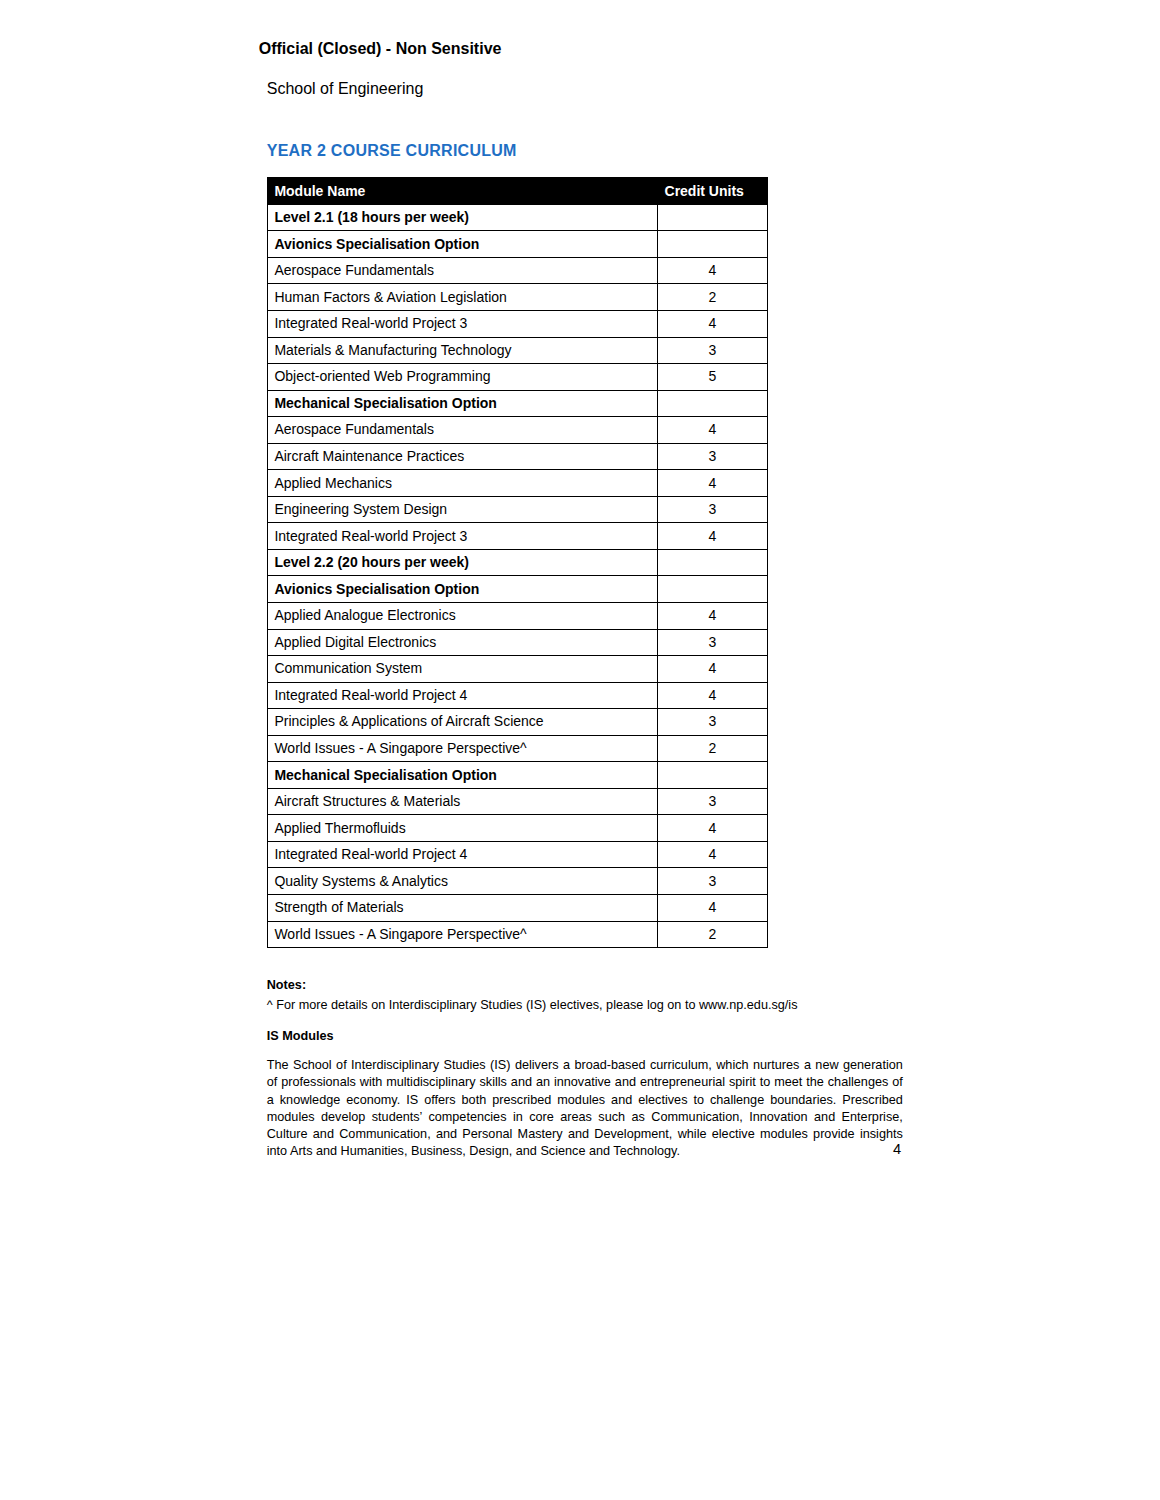Official (Closed) - Non Sensitive
School of Engineering
YEAR 2 COURSE CURRICULUM
| Module Name | Credit Units |
| --- | --- |
| Level 2.1 (18 hours per week) | |
| Avionics Specialisation Option | |
| Aerospace Fundamentals | 4 |
| Human Factors & Aviation Legislation | 2 |
| Integrated Real-world Project 3 | 4 |
| Materials & Manufacturing Technology | 3 |
| Object-oriented Web Programming | 5 |
| Mechanical Specialisation Option | |
| Aerospace Fundamentals | 4 |
| Aircraft Maintenance Practices | 3 |
| Applied Mechanics | 4 |
| Engineering System Design | 3 |
| Integrated Real-world Project 3 | 4 |
| Level 2.2 (20 hours per week) | |
| Avionics Specialisation Option | |
| Applied Analogue Electronics | 4 |
| Applied Digital Electronics | 3 |
| Communication System | 4 |
| Integrated Real-world Project 4 | 4 |
| Principles & Applications of Aircraft Science | 3 |
| World Issues - A Singapore Perspective^ | 2 |
| Mechanical Specialisation Option | |
| Aircraft Structures & Materials | 3 |
| Applied Thermofluids | 4 |
| Integrated Real-world Project 4 | 4 |
| Quality Systems & Analytics | 3 |
| Strength of Materials | 4 |
| World Issues - A Singapore Perspective^ | 2 |
Notes:
^ For more details on Interdisciplinary Studies (IS) electives, please log on to www.np.edu.sg/is
IS Modules
The School of Interdisciplinary Studies (IS) delivers a broad-based curriculum, which nurtures a new generation of professionals with multidisciplinary skills and an innovative and entrepreneurial spirit to meet the challenges of a knowledge economy. IS offers both prescribed modules and electives to challenge boundaries. Prescribed modules develop students’ competencies in core areas such as Communication, Innovation and Enterprise, Culture and Communication, and Personal Mastery and Development, while elective modules provide insights into Arts and Humanities, Business, Design, and Science and Technology.
4